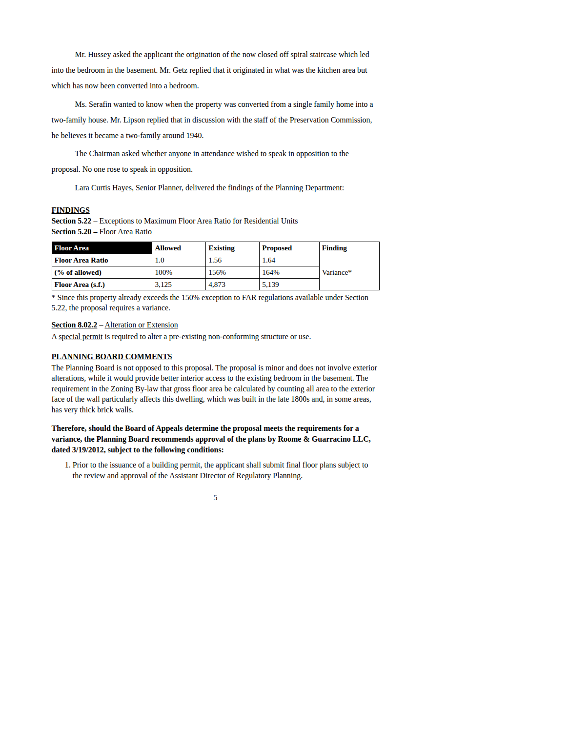Mr. Hussey asked the applicant the origination of the now closed off spiral staircase which led into the bedroom in the basement. Mr. Getz replied that it originated in what was the kitchen area but which has now been converted into a bedroom.
Ms. Serafin wanted to know when the property was converted from a single family home into a two-family house. Mr. Lipson replied that in discussion with the staff of the Preservation Commission, he believes it became a two-family around 1940.
The Chairman asked whether anyone in attendance wished to speak in opposition to the proposal. No one rose to speak in opposition.
Lara Curtis Hayes, Senior Planner, delivered the findings of the Planning Department:
FINDINGS
Section 5.22 – Exceptions to Maximum Floor Area Ratio for Residential Units
Section 5.20 – Floor Area Ratio
| Floor Area | Allowed | Existing | Proposed | Finding |
| --- | --- | --- | --- | --- |
| Floor Area Ratio | 1.0 | 1.56 | 1.64 | Variance* |
| (% of allowed) | 100% | 156% | 164% |
| Floor Area (s.f.) | 3,125 | 4,873 | 5,139 |
* Since this property already exceeds the 150% exception to FAR regulations available under Section 5.22, the proposal requires a variance.
Section 8.02.2 – Alteration or Extension
A special permit is required to alter a pre-existing non-conforming structure or use.
PLANNING BOARD COMMENTS
The Planning Board is not opposed to this proposal. The proposal is minor and does not involve exterior alterations, while it would provide better interior access to the existing bedroom in the basement. The requirement in the Zoning By-law that gross floor area be calculated by counting all area to the exterior face of the wall particularly affects this dwelling, which was built in the late 1800s and, in some areas, has very thick brick walls.
Therefore, should the Board of Appeals determine the proposal meets the requirements for a variance, the Planning Board recommends approval of the plans by Roome & Guarracino LLC, dated 3/19/2012, subject to the following conditions:
Prior to the issuance of a building permit, the applicant shall submit final floor plans subject to the review and approval of the Assistant Director of Regulatory Planning.
5